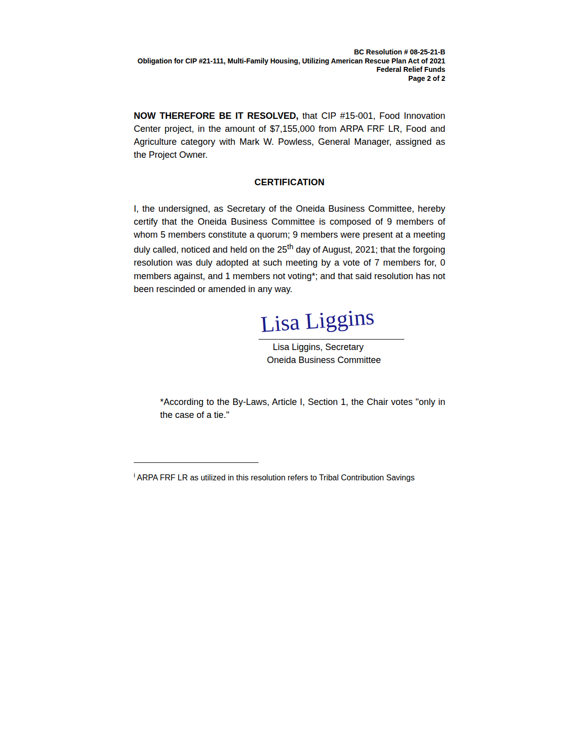BC Resolution # 08-25-21-B
Obligation for CIP #21-111, Multi-Family Housing, Utilizing American Rescue Plan Act of 2021
Federal Relief Funds
Page 2 of 2
NOW THEREFORE BE IT RESOLVED, that CIP #15-001, Food Innovation Center project, in the amount of $7,155,000 from ARPA FRF LR, Food and Agriculture category with Mark W. Powless, General Manager, assigned as the Project Owner.
CERTIFICATION
I, the undersigned, as Secretary of the Oneida Business Committee, hereby certify that the Oneida Business Committee is composed of 9 members of whom 5 members constitute a quorum; 9 members were present at a meeting duly called, noticed and held on the 25th day of August, 2021; that the forgoing resolution was duly adopted at such meeting by a vote of 7 members for, 0 members against, and 1 members not voting*; and that said resolution has not been rescinded or amended in any way.
Lisa Liggins
Lisa Liggins, Secretary
Oneida Business Committee
*According to the By-Laws, Article I, Section 1, the Chair votes "only in the case of a tie."
i ARPA FRF LR as utilized in this resolution refers to Tribal Contribution Savings